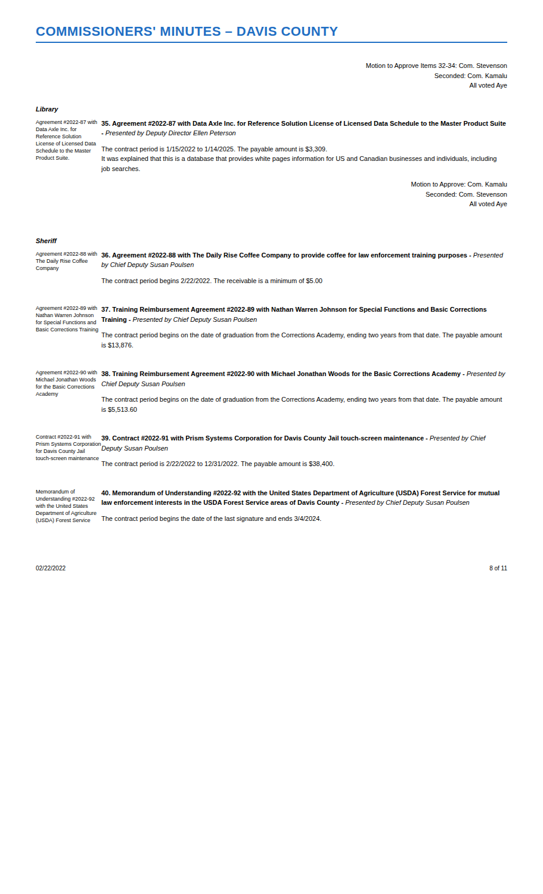COMMISSIONERS' MINUTES – DAVIS COUNTY
Motion to Approve Items 32-34: Com. Stevenson
Seconded: Com. Kamalu
All voted Aye
Library
| Agreement #2022-87 with Data Axle Inc. for Reference Solution License of Licensed Data Schedule to the Master Product Suite. | 35. Agreement #2022-87 with Data Axle Inc. for Reference Solution License of Licensed Data Schedule to the Master Product Suite - Presented by Deputy Director Ellen Peterson The contract period is 1/15/2022 to 1/14/2025. The payable amount is $3,309. It was explained that this is a database that provides white pages information for US and Canadian businesses and individuals, including job searches. Motion to Approve: Com. Kamalu Seconded: Com. Stevenson All voted Aye |
Sheriff
| Agreement #2022-88 with The Daily Rise Coffee Company | 36. Agreement #2022-88 with The Daily Rise Coffee Company to provide coffee for law enforcement training purposes - Presented by Chief Deputy Susan Poulsen The contract period begins 2/22/2022. The receivable is a minimum of $5.00 |
| Agreement #2022-89 with Nathan Warren Johnson for Special Functions and Basic Corrections Training | 37. Training Reimbursement Agreement #2022-89 with Nathan Warren Johnson for Special Functions and Basic Corrections Training - Presented by Chief Deputy Susan Poulsen The contract period begins on the date of graduation from the Corrections Academy, ending two years from that date. The payable amount is $13,876. |
| Agreement #2022-90 with Michael Jonathan Woods for the Basic Corrections Academy | 38. Training Reimbursement Agreement #2022-90 with Michael Jonathan Woods for the Basic Corrections Academy - Presented by Chief Deputy Susan Poulsen The contract period begins on the date of graduation from the Corrections Academy, ending two years from that date. The payable amount is $5,513.60 |
| Contract #2022-91 with Prism Systems Corporation for Davis County Jail touch-screen maintenance | 39. Contract #2022-91 with Prism Systems Corporation for Davis County Jail touch-screen maintenance - Presented by Chief Deputy Susan Poulsen The contract period is 2/22/2022 to 12/31/2022. The payable amount is $38,400. |
| Memorandum of Understanding #2022-92 with the United States Department of Agriculture (USDA) Forest Service | 40. Memorandum of Understanding #2022-92 with the United States Department of Agriculture (USDA) Forest Service for mutual law enforcement interests in the USDA Forest Service areas of Davis County - Presented by Chief Deputy Susan Poulsen The contract period begins the date of the last signature and ends 3/4/2024. |
02/22/2022 8 of 11